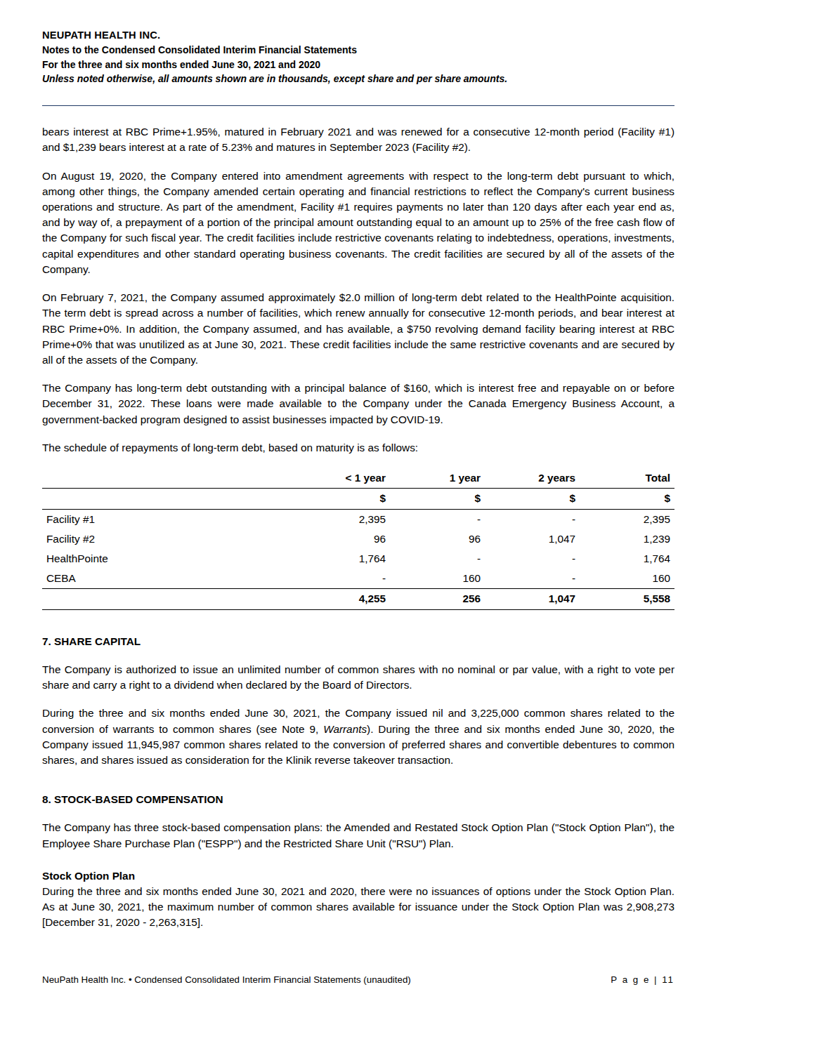NEUPATH HEALTH INC.
Notes to the Condensed Consolidated Interim Financial Statements
For the three and six months ended June 30, 2021 and 2020
Unless noted otherwise, all amounts shown are in thousands, except share and per share amounts.
bears interest at RBC Prime+1.95%, matured in February 2021 and was renewed for a consecutive 12-month period (Facility #1) and $1,239 bears interest at a rate of 5.23% and matures in September 2023 (Facility #2).
On August 19, 2020, the Company entered into amendment agreements with respect to the long-term debt pursuant to which, among other things, the Company amended certain operating and financial restrictions to reflect the Company's current business operations and structure. As part of the amendment, Facility #1 requires payments no later than 120 days after each year end as, and by way of, a prepayment of a portion of the principal amount outstanding equal to an amount up to 25% of the free cash flow of the Company for such fiscal year. The credit facilities include restrictive covenants relating to indebtedness, operations, investments, capital expenditures and other standard operating business covenants. The credit facilities are secured by all of the assets of the Company.
On February 7, 2021, the Company assumed approximately $2.0 million of long-term debt related to the HealthPointe acquisition. The term debt is spread across a number of facilities, which renew annually for consecutive 12-month periods, and bear interest at RBC Prime+0%. In addition, the Company assumed, and has available, a $750 revolving demand facility bearing interest at RBC Prime+0% that was unutilized as at June 30, 2021. These credit facilities include the same restrictive covenants and are secured by all of the assets of the Company.
The Company has long-term debt outstanding with a principal balance of $160, which is interest free and repayable on or before December 31, 2022. These loans were made available to the Company under the Canada Emergency Business Account, a government-backed program designed to assist businesses impacted by COVID-19.
The schedule of repayments of long-term debt, based on maturity is as follows:
| | < 1 year | 1 year | 2 years | Total |
| --- | --- | --- | --- | --- |
| | $ | $ | $ | $ |
| Facility #1 | 2,395 | - | - | 2,395 |
| Facility #2 | 96 | 96 | 1,047 | 1,239 |
| HealthPointe | 1,764 | - | - | 1,764 |
| CEBA | - | 160 | - | 160 |
| | 4,255 | 256 | 1,047 | 5,558 |
7. SHARE CAPITAL
The Company is authorized to issue an unlimited number of common shares with no nominal or par value, with a right to vote per share and carry a right to a dividend when declared by the Board of Directors.
During the three and six months ended June 30, 2021, the Company issued nil and 3,225,000 common shares related to the conversion of warrants to common shares (see Note 9, Warrants). During the three and six months ended June 30, 2020, the Company issued 11,945,987 common shares related to the conversion of preferred shares and convertible debentures to common shares, and shares issued as consideration for the Klinik reverse takeover transaction.
8. STOCK-BASED COMPENSATION
The Company has three stock-based compensation plans: the Amended and Restated Stock Option Plan ("Stock Option Plan"), the Employee Share Purchase Plan ("ESPP") and the Restricted Share Unit ("RSU") Plan.
Stock Option Plan
During the three and six months ended June 30, 2021 and 2020, there were no issuances of options under the Stock Option Plan. As at June 30, 2021, the maximum number of common shares available for issuance under the Stock Option Plan was 2,908,273 [December 31, 2020 - 2,263,315].
NeuPath Health Inc. • Condensed Consolidated Interim Financial Statements (unaudited)
P a g e | 11